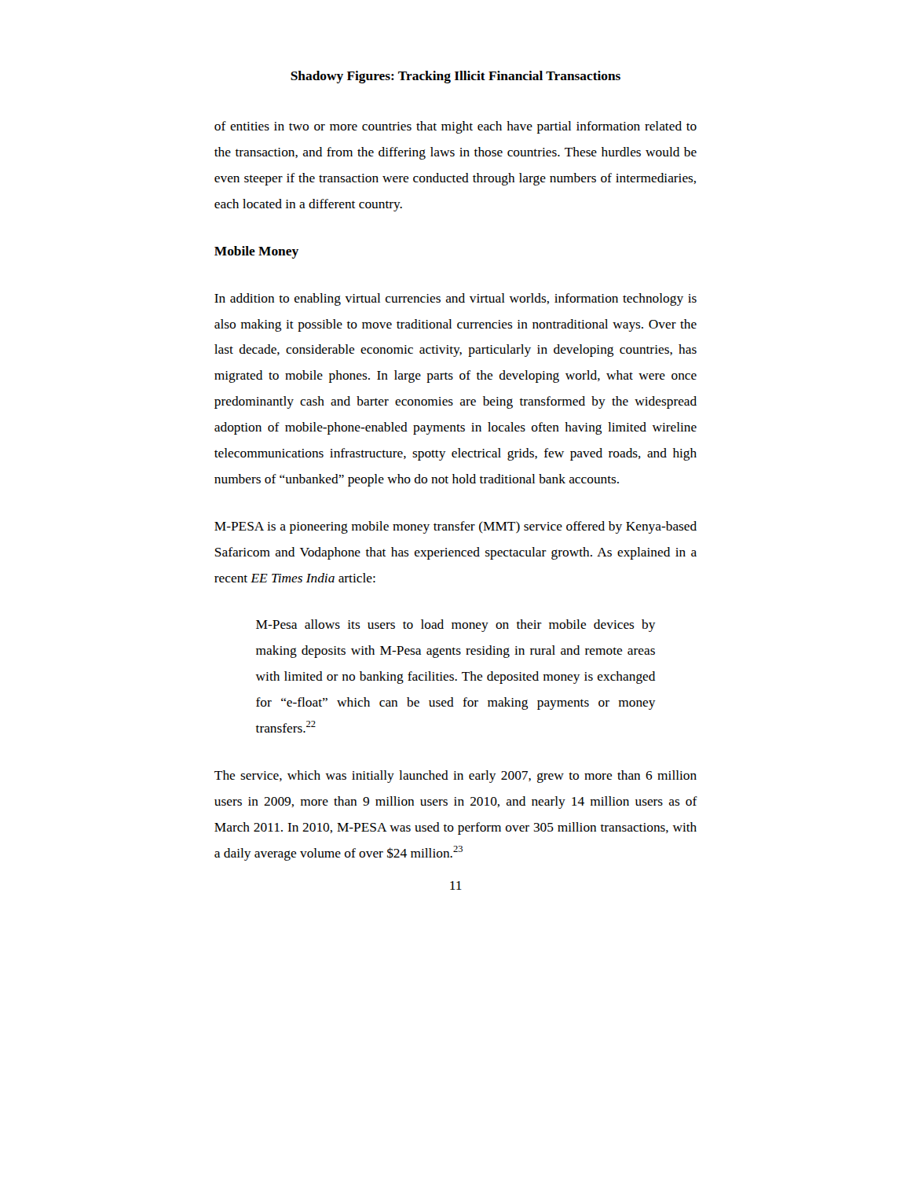Shadowy Figures: Tracking Illicit Financial Transactions
of entities in two or more countries that might each have partial information related to the transaction, and from the differing laws in those countries. These hurdles would be even steeper if the transaction were conducted through large numbers of intermediaries, each located in a different country.
Mobile Money
In addition to enabling virtual currencies and virtual worlds, information technology is also making it possible to move traditional currencies in nontraditional ways. Over the last decade, considerable economic activity, particularly in developing countries, has migrated to mobile phones. In large parts of the developing world, what were once predominantly cash and barter economies are being transformed by the widespread adoption of mobile-phone-enabled payments in locales often having limited wireline telecommunications infrastructure, spotty electrical grids, few paved roads, and high numbers of “unbanked” people who do not hold traditional bank accounts.
M-PESA is a pioneering mobile money transfer (MMT) service offered by Kenya-based Safaricom and Vodaphone that has experienced spectacular growth. As explained in a recent EE Times India article:
M-Pesa allows its users to load money on their mobile devices by making deposits with M-Pesa agents residing in rural and remote areas with limited or no banking facilities. The deposited money is exchanged for “e-float” which can be used for making payments or money transfers.22
The service, which was initially launched in early 2007, grew to more than 6 million users in 2009, more than 9 million users in 2010, and nearly 14 million users as of March 2011. In 2010, M-PESA was used to perform over 305 million transactions, with a daily average volume of over $24 million.23
11